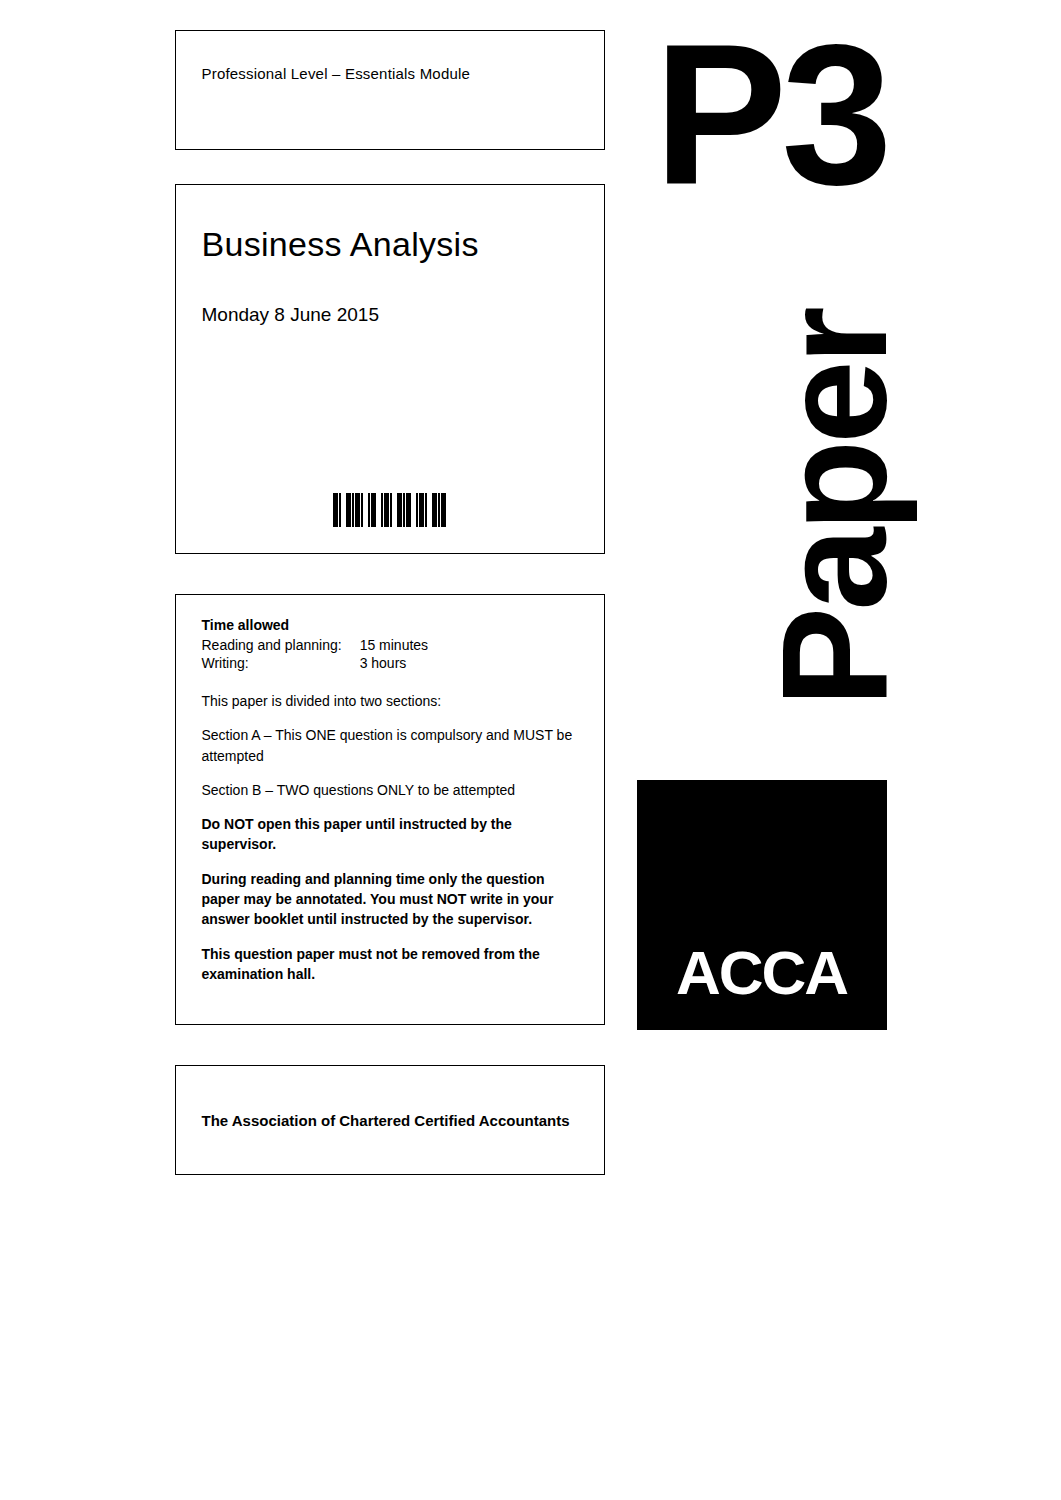Professional Level – Essentials Module
Business Analysis
Monday 8 June 2015
Time allowed
| Reading and planning: | 15 minutes |
| Writing: | 3 hours |
This paper is divided into two sections:
Section A – This ONE question is compulsory and MUST be attempted
Section B – TWO questions ONLY to be attempted
Do NOT open this paper until instructed by the supervisor.
During reading and planning time only the question paper may be annotated. You must NOT write in your answer booklet until instructed by the supervisor.
This question paper must not be removed from the examination hall.
The Association of Chartered Certified Accountants
P3
Paper
ACCA